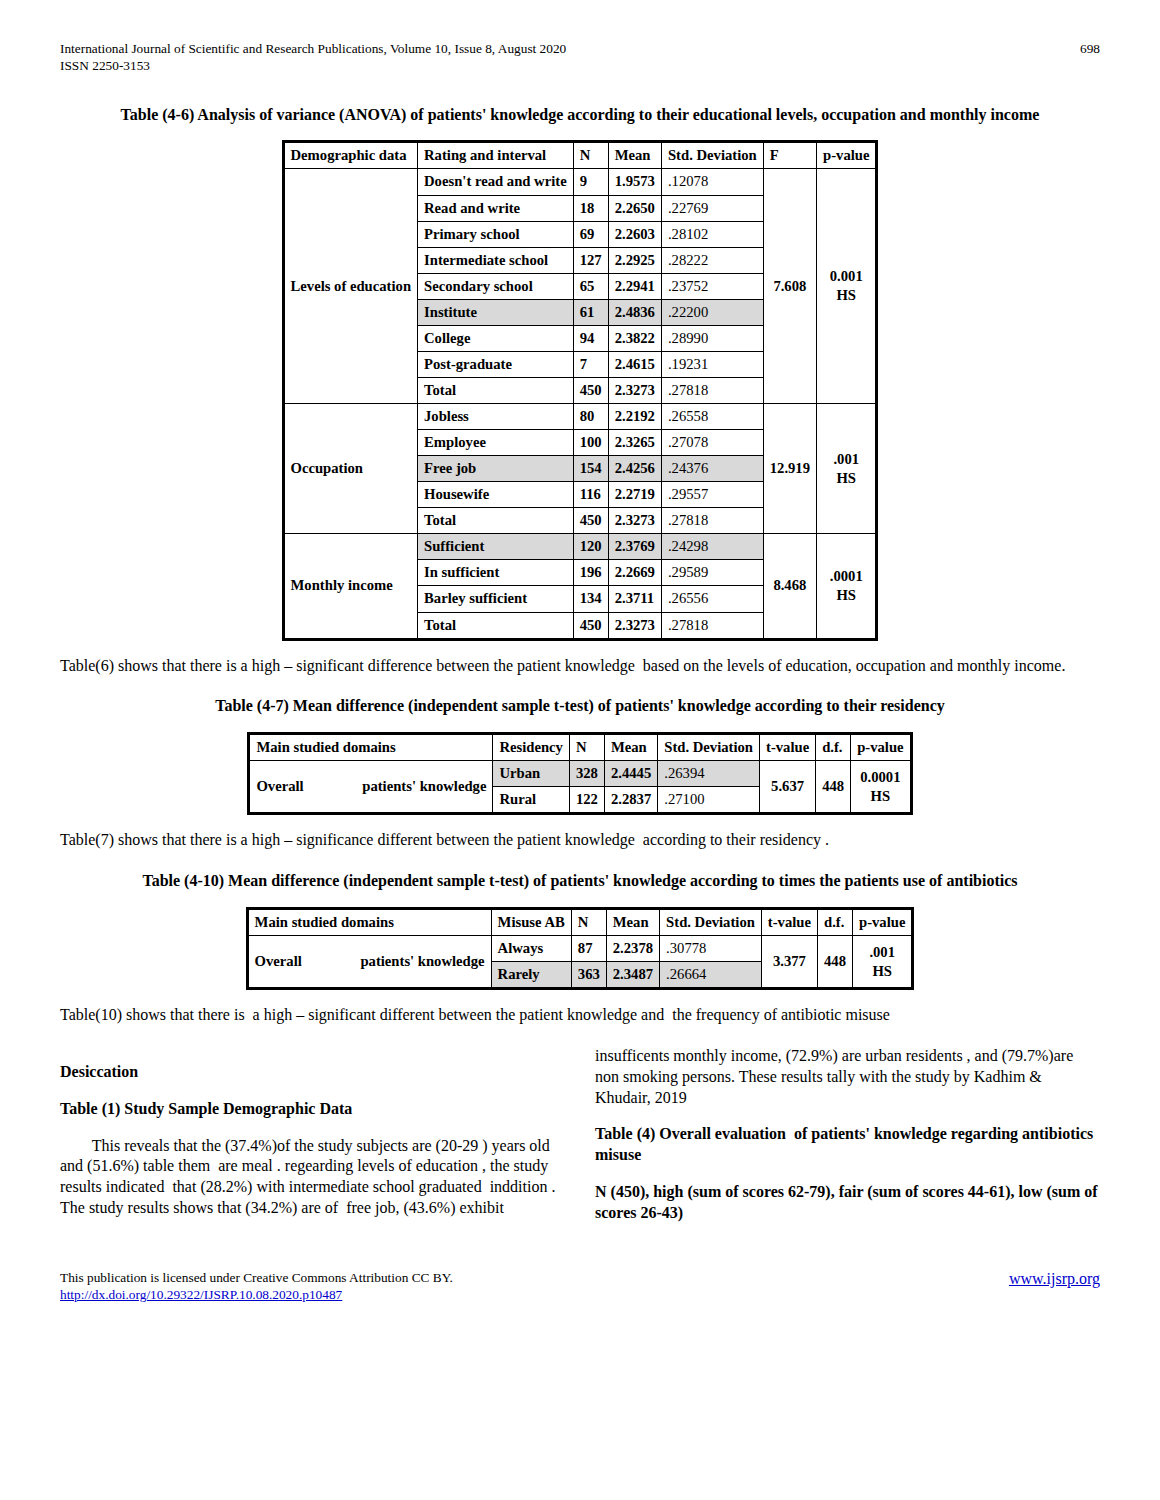International Journal of Scientific and Research Publications, Volume 10, Issue 8, August 2020
ISSN 2250-3153 698
Table (4-6) Analysis of variance (ANOVA) of patients' knowledge according to their educational levels, occupation and monthly income
| Demographic data | Rating and interval | N | Mean | Std. Deviation | F | p-value |
| --- | --- | --- | --- | --- | --- | --- |
| Levels of education | Doesn't read and write | 9 | 1.9573 | .12078 | 7.608 | 0.001 HS |
| Read and write | 18 | 2.2650 | .22769 |
| Primary school | 69 | 2.2603 | .28102 |
| Intermediate school | 127 | 2.2925 | .28222 |
| Secondary school | 65 | 2.2941 | .23752 |
| Institute | 61 | 2.4836 | .22200 |
| College | 94 | 2.3822 | .28990 |
| Post-graduate | 7 | 2.4615 | .19231 |
| Total | 450 | 2.3273 | .27818 |
| Occupation | Jobless | 80 | 2.2192 | .26558 | 12.919 | .001 HS |
| Employee | 100 | 2.3265 | .27078 |
| Free job | 154 | 2.4256 | .24376 |
| Housewife | 116 | 2.2719 | .29557 |
| Total | 450 | 2.3273 | .27818 |
| Monthly income | Sufficient | 120 | 2.3769 | .24298 | 8.468 | .0001 HS |
| In sufficient | 196 | 2.2669 | .29589 |
| Barley sufficient | 134 | 2.3711 | .26556 |
| Total | 450 | 2.3273 | .27818 |
Table(6) shows that there is a high – significant difference between the patient knowledge based on the levels of education, occupation and monthly income.
Table (4-7) Mean difference (independent sample t-test) of patients' knowledge according to their residency
| Main studied domains | Residency | N | Mean | Std. Deviation | t-value | d.f. | p-value |
| --- | --- | --- | --- | --- | --- | --- | --- |
| Overall patients' knowledge | Urban | 328 | 2.4445 | .26394 | 5.637 | 448 | 0.0001 HS |
| Rural | 122 | 2.2837 | .27100 |
Table(7) shows that there is a high – significance different between the patient knowledge according to their residency .
Table (4-10) Mean difference (independent sample t-test) of patients' knowledge according to times the patients use of antibiotics
| Main studied domains | Misuse AB | N | Mean | Std. Deviation | t-value | d.f. | p-value |
| --- | --- | --- | --- | --- | --- | --- | --- |
| Overall patients' knowledge | Always | 87 | 2.2378 | .30778 | 3.377 | 448 | .001 HS |
| Rarely | 363 | 2.3487 | .26664 |
Table(10) shows that there is a high – significant different between the patient knowledge and the frequency of antibiotic misuse
Desiccation
Table (1) Study Sample Demographic Data
This reveals that the (37.4%)of the study subjects are (20-29 ) years old and (51.6%) table them are meal . regearding levels of education , the study results indicated that (28.2%) with intermediate school graduated inddition . The study results shows that (34.2%) are of free job, (43.6%) exhibit insufficents monthly income, (72.9%) are urban residents , and (79.7%)are non smoking persons. These results tally with the study by Kadhim & Khudair, 2019
Table (4) Overall evaluation of patients' knowledge regarding antibiotics misuse
N (450), high (sum of scores 62-79), fair (sum of scores 44-61), low (sum of scores 26-43)
www.ijsrp.org This publication is licensed under Creative Commons Attribution CC BY.
http://dx.doi.org/10.29322/IJSRP.10.08.2020.p10487